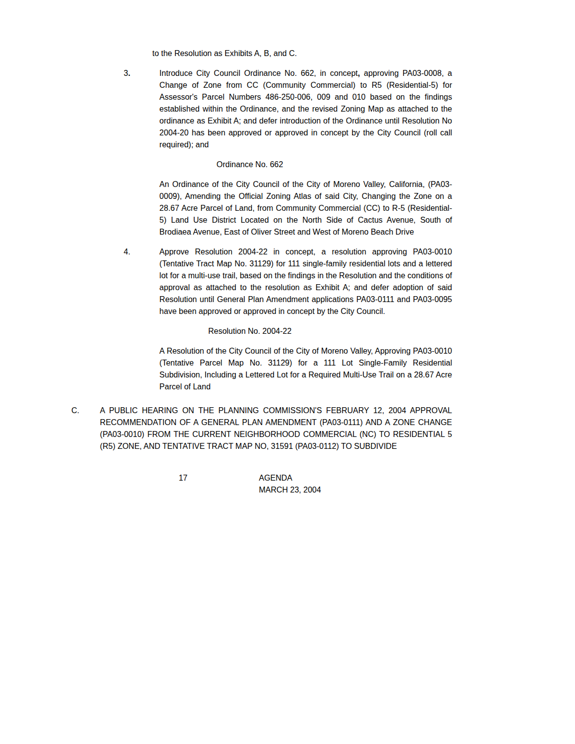to the Resolution as Exhibits A, B, and C.
3.
Introduce City Council Ordinance No. 662, in concept, approving PA03-0008, a Change of Zone from CC (Community Commercial) to R5 (Residential-5) for Assessor's Parcel Numbers 486-250-006, 009 and 010 based on the findings established within the Ordinance, and the revised Zoning Map as attached to the ordinance as Exhibit A; and defer introduction of the Ordinance until Resolution No 2004-20 has been approved or approved in concept by the City Council (roll call required); and
Ordinance No. 662
An Ordinance of the City Council of the City of Moreno Valley, California, (PA03-0009), Amending the Official Zoning Atlas of said City, Changing the Zone on a 28.67 Acre Parcel of Land, from Community Commercial (CC) to R-5 (Residential-5) Land Use District Located on the North Side of Cactus Avenue, South of Brodiaea Avenue, East of Oliver Street and West of Moreno Beach Drive
4.
Approve Resolution 2004-22 in concept, a resolution approving PA03-0010 (Tentative Tract Map No. 31129) for 111 single-family residential lots and a lettered lot for a multi-use trail, based on the findings in the Resolution and the conditions of approval as attached to the resolution as Exhibit A; and defer adoption of said Resolution until General Plan Amendment applications PA03-0111 and PA03-0095 have been approved or approved in concept by the City Council.
Resolution No. 2004-22
A Resolution of the City Council of the City of Moreno Valley, Approving PA03-0010 (Tentative Parcel Map No. 31129) for a 111 Lot Single-Family Residential Subdivision, Including a Lettered Lot for a Required Multi-Use Trail on a 28.67 Acre Parcel of Land
C.
A PUBLIC HEARING ON THE PLANNING COMMISSION'S FEBRUARY 12, 2004 APPROVAL RECOMMENDATION OF A GENERAL PLAN AMENDMENT (PA03-0111) AND A ZONE CHANGE (PA03-0010) FROM THE CURRENT NEIGHBORHOOD COMMERCIAL (NC) TO RESIDENTIAL 5 (R5) ZONE, AND TENTATIVE TRACT MAP NO, 31591 (PA03-0112) TO SUBDIVIDE
17
AGENDA
MARCH 23, 2004